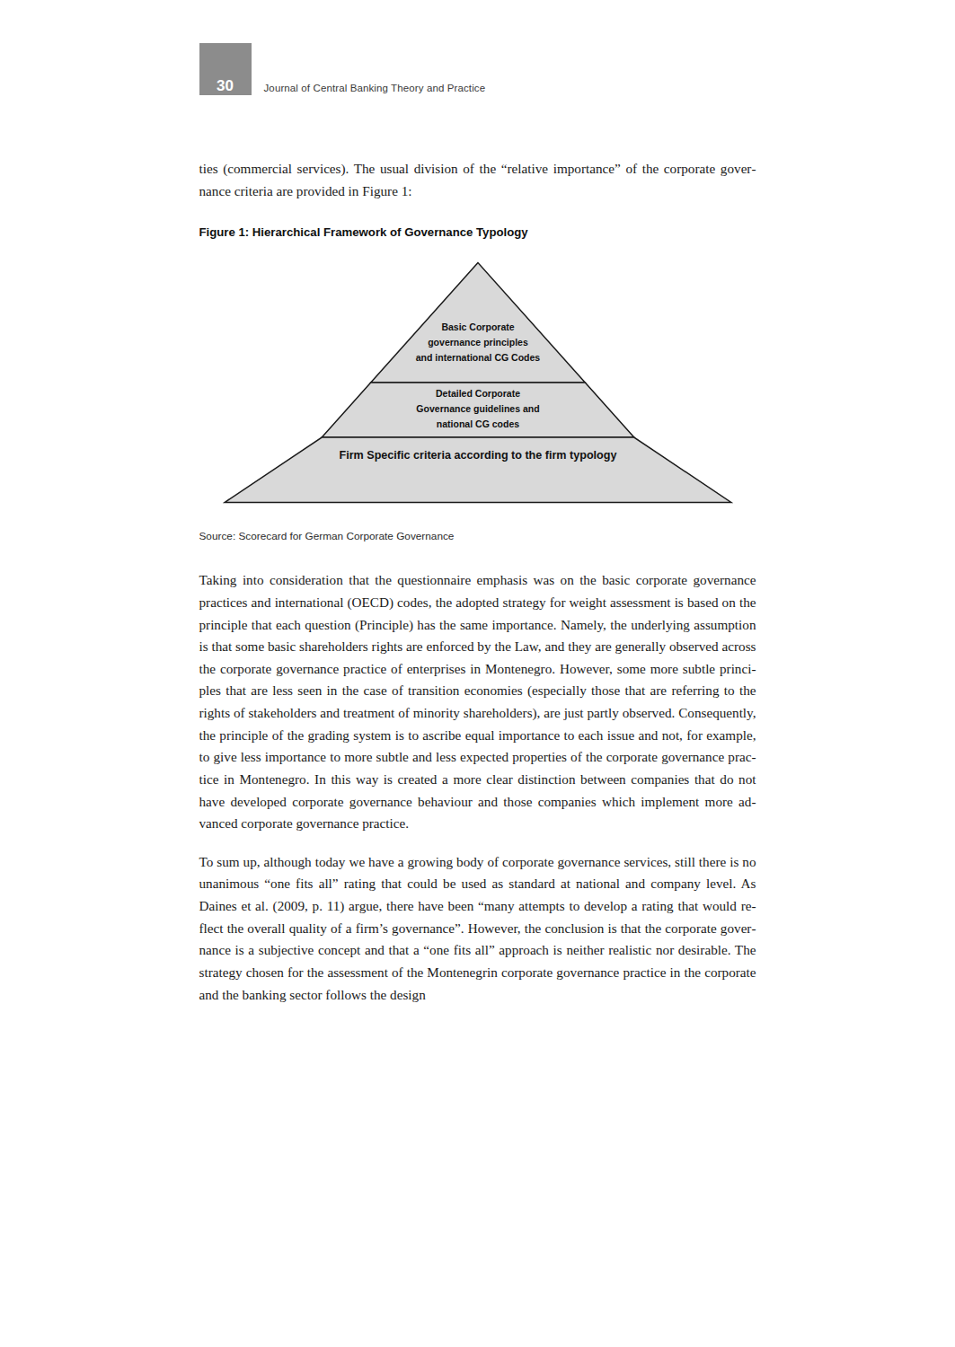30
Journal of Central Banking Theory and Practice
ties (commercial services). The usual division of the “relative importance” of the corporate governance criteria are provided in Figure 1:
Figure 1: Hierarchical Framework of Governance Typology
Basic Corporate governance principles and international CG Codes Detailed Corporate Governance guidelines and national CG codes Firm Specific criteria according to the firm typology
Source: Scorecard for German Corporate Governance
Taking into consideration that the questionnaire emphasis was on the basic corporate governance practices and international (OECD) codes, the adopted strategy for weight assessment is based on the principle that each question (Principle) has the same importance. Namely, the underlying assumption is that some basic shareholders rights are enforced by the Law, and they are generally observed across the corporate governance practice of enterprises in Montenegro. However, some more subtle principles that are less seen in the case of transition economies (especially those that are referring to the rights of stakeholders and treatment of minority shareholders), are just partly observed. Consequently, the principle of the grading system is to ascribe equal importance to each issue and not, for example, to give less importance to more subtle and less expected properties of the corporate governance practice in Montenegro. In this way is created a more clear distinction between companies that do not have developed corporate governance behaviour and those companies which implement more advanced corporate governance practice.
To sum up, although today we have a growing body of corporate governance services, still there is no unanimous “one fits all” rating that could be used as standard at national and company level. As Daines et al. (2009, p. 11) argue, there have been “many attempts to develop a rating that would reflect the overall quality of a firm’s governance”. However, the conclusion is that the corporate governance is a subjective concept and that a “one fits all” approach is neither realistic nor desirable. The strategy chosen for the assessment of the Montenegrin corporate governance practice in the corporate and the banking sector follows the design